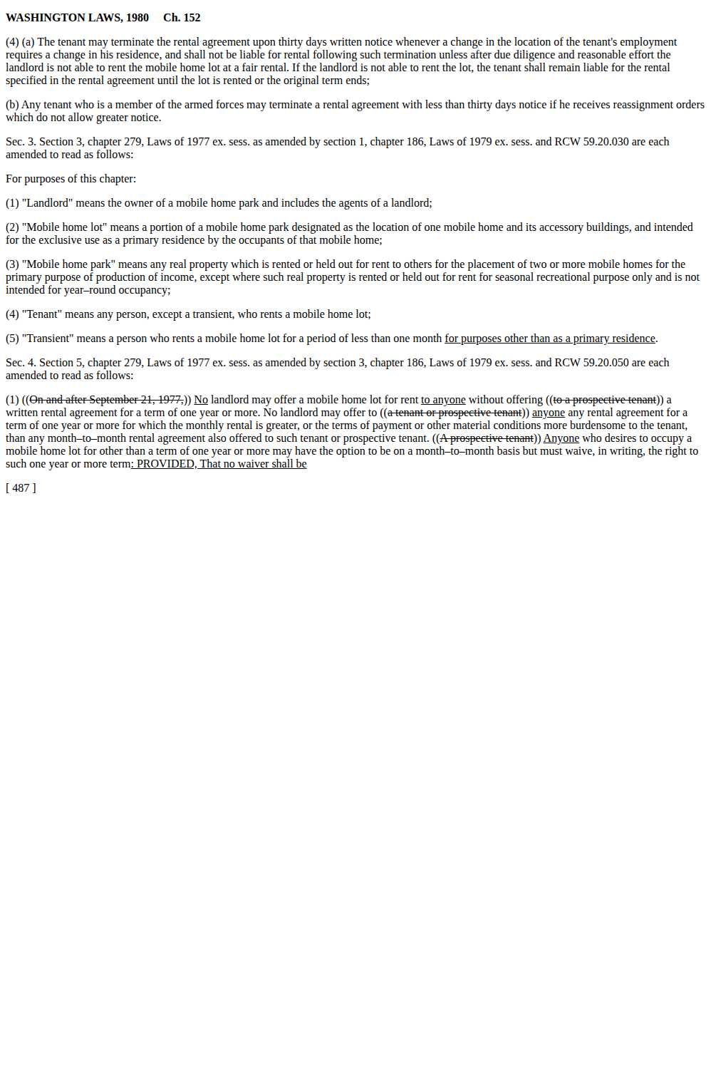WASHINGTON LAWS, 1980 Ch. 152
(4) (a) The tenant may terminate the rental agreement upon thirty days written notice whenever a change in the location of the tenant's employment requires a change in his residence, and shall not be liable for rental following such termination unless after due diligence and reasonable effort the landlord is not able to rent the mobile home lot at a fair rental. If the landlord is not able to rent the lot, the tenant shall remain liable for the rental specified in the rental agreement until the lot is rented or the original term ends;
(b) Any tenant who is a member of the armed forces may terminate a rental agreement with less than thirty days notice if he receives reassignment orders which do not allow greater notice.
Sec. 3. Section 3, chapter 279, Laws of 1977 ex. sess. as amended by section 1, chapter 186, Laws of 1979 ex. sess. and RCW 59.20.030 are each amended to read as follows:
For purposes of this chapter:
(1) "Landlord" means the owner of a mobile home park and includes the agents of a landlord;
(2) "Mobile home lot" means a portion of a mobile home park designated as the location of one mobile home and its accessory buildings, and intended for the exclusive use as a primary residence by the occupants of that mobile home;
(3) "Mobile home park" means any real property which is rented or held out for rent to others for the placement of two or more mobile homes for the primary purpose of production of income, except where such real property is rented or held out for rent for seasonal recreational purpose only and is not intended for year–round occupancy;
(4) "Tenant" means any person, except a transient, who rents a mobile home lot;
(5) "Transient" means a person who rents a mobile home lot for a period of less than one month for purposes other than as a primary residence.
Sec. 4. Section 5, chapter 279, Laws of 1977 ex. sess. as amended by section 3, chapter 186, Laws of 1979 ex. sess. and RCW 59.20.050 are each amended to read as follows:
(1) ((On and after September 21, 1977,)) No landlord may offer a mobile home lot for rent to anyone without offering ((to a prospective tenant)) a written rental agreement for a term of one year or more. No landlord may offer to ((a tenant or prospective tenant)) anyone any rental agreement for a term of one year or more for which the monthly rental is greater, or the terms of payment or other material conditions more burdensome to the tenant, than any month–to–month rental agreement also offered to such tenant or prospective tenant. ((A prospective tenant)) Anyone who desires to occupy a mobile home lot for other than a term of one year or more may have the option to be on a month–to–month basis but must waive, in writing, the right to such one year or more term: PROVIDED, That no waiver shall be
[ 487 ]